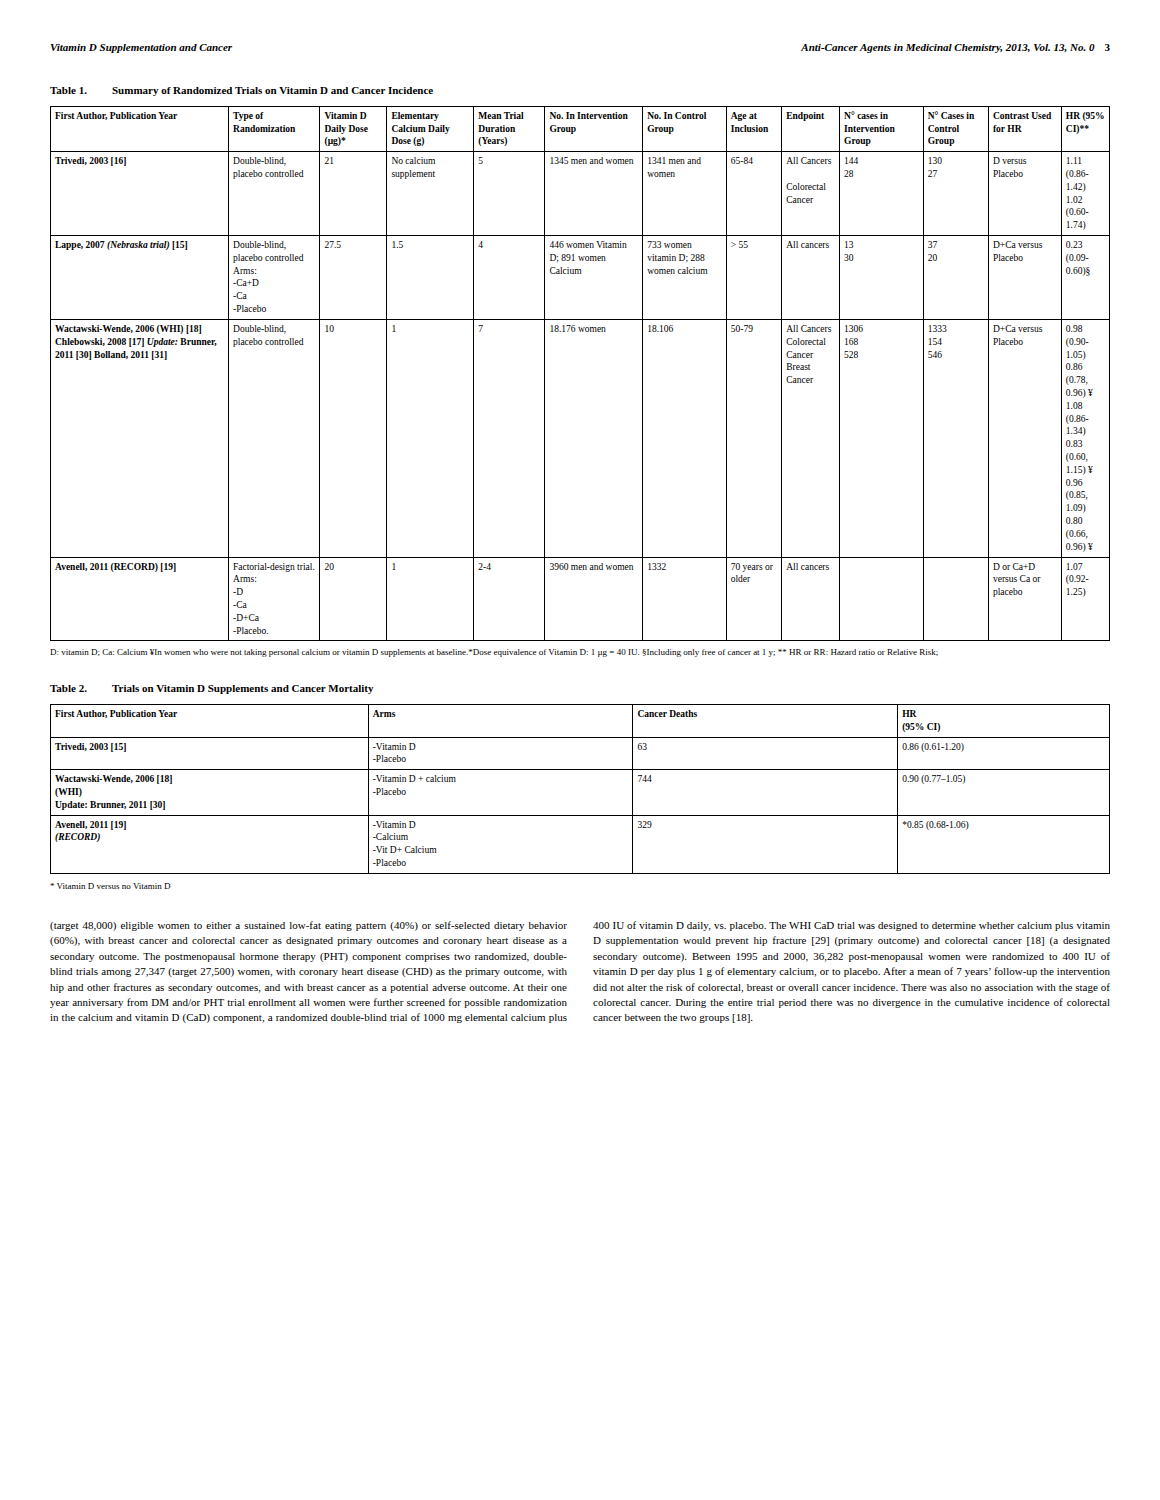Vitamin D Supplementation and Cancer
Anti-Cancer Agents in Medicinal Chemistry, 2013, Vol. 13, No. 03
Table 1. Summary of Randomized Trials on Vitamin D and Cancer Incidence
| First Author, Publication Year | Type of Randomization | Vitamin D Daily Dose (µg)* | Elementary Calcium Daily Dose (g) | Mean Trial Duration (Years) | No. In Intervention Group | No. In Control Group | Age at Inclusion | Endpoint | N° cases in Intervention Group | N° Cases in Control Group | Contrast Used for HR | HR (95% CI)** |
| --- | --- | --- | --- | --- | --- | --- | --- | --- | --- | --- | --- | --- |
| Trivedi, 2003 [16] | Double-blind, placebo controlled | 21 | No calcium supplement | 5 | 1345 men and women | 1341 men and women | 65-84 | All Cancers Colorectal Cancer | 144 28 | 130 27 | D versus Placebo | 1.11 (0.86-1.42) 1.02 (0.60-1.74) |
| Lappe, 2007 (Nebraska trial) [15] | Double-blind, placebo controlled Arms: -Ca+D -Ca -Placebo | 27.5 | 1.5 | 4 | 446 women Vitamin D; 891 women Calcium | 733 women vitamin D; 288 women calcium | > 55 | All cancers | 13 30 | 37 20 | D+Ca versus Placebo | 0.23 (0.09-0.60)§ |
| Wactawski-Wende, 2006 (WHI) [18] Chlebowski, 2008 [17] Update: Brunner, 2011 [30] Bolland, 2011 [31] | Double-blind, placebo controlled | 10 | 1 | 7 | 18.176 women | 18.106 | 50-79 | All Cancers Colorectal Cancer Breast Cancer | 1306 168 528 | 1333 154 546 | D+Ca versus Placebo | 0.98 (0.90-1.05) 0.86 (0.78, 0.96) ¥ 1.08 (0.86-1.34) 0.83 (0.60, 1.15) ¥ 0.96 (0.85, 1.09) 0.80 (0.66, 0.96) ¥ |
| Avenell, 2011 (RECORD) [19] | Factorial-design trial. Arms: -D -Ca -D+Ca -Placebo. | 20 | 1 | 2-4 | 3960 men and women | 1332 | 70 years or older | All cancers | | | D or Ca+D versus Ca or placebo | 1.07 (0.92-1.25) |
D: vitamin D; Ca: Calcium ¥In women who were not taking personal calcium or vitamin D supplements at baseline.*Dose equivalence of Vitamin D: 1 µg = 40 IU. §Including only free of cancer at 1 y; ** HR or RR: Hazard ratio or Relative Risk;
Table 2. Trials on Vitamin D Supplements and Cancer Mortality
| First Author, Publication Year | Arms | Cancer Deaths | HR (95% CI) |
| --- | --- | --- | --- |
| Trivedi, 2003 [15] | -Vitamin D -Placebo | 63 | 0.86 (0.61-1.20) |
| Wactawski-Wende, 2006 [18] (WHI) Update: Brunner, 2011 [30] | -Vitamin D + calcium -Placebo | 744 | 0.90 (0.77–1.05) |
| Avenell, 2011 [19] (RECORD) | -Vitamin D -Calcium -Vit D+ Calcium -Placebo | 329 | *0.85 (0.68-1.06) |
* Vitamin D versus no Vitamin D
(target 48,000) eligible women to either a sustained low-fat eating pattern (40%) or self-selected dietary behavior (60%), with breast cancer and colorectal cancer as designated primary outcomes and coronary heart disease as a secondary outcome. The postmenopausal hormone therapy (PHT) component comprises two randomized, double-blind trials among 27,347 (target 27,500) women, with coronary heart disease (CHD) as the primary outcome, with hip and other fractures as secondary outcomes, and with breast cancer as a potential adverse outcome. At their one year anniversary from DM and/or PHT trial enrollment all women were further screened for possible randomization in the calcium and vitamin D (CaD) component, a randomized double-blind trial of 1000 mg elemental calcium plus 400 IU of vitamin D daily, vs. placebo. The WHI CaD trial was designed to determine whether calcium plus vitamin D supplementation would prevent hip fracture [29] (primary outcome) and colorectal cancer [18] (a designated secondary outcome). Between 1995 and 2000, 36,282 post-menopausal women were randomized to 400 IU of vitamin D per day plus 1 g of elementary calcium, or to placebo. After a mean of 7 years’ follow-up the intervention did not alter the risk of colorectal, breast or overall cancer incidence. There was also no association with the stage of colorectal cancer. During the entire trial period there was no divergence in the cumulative incidence of colorectal cancer between the two groups [18].